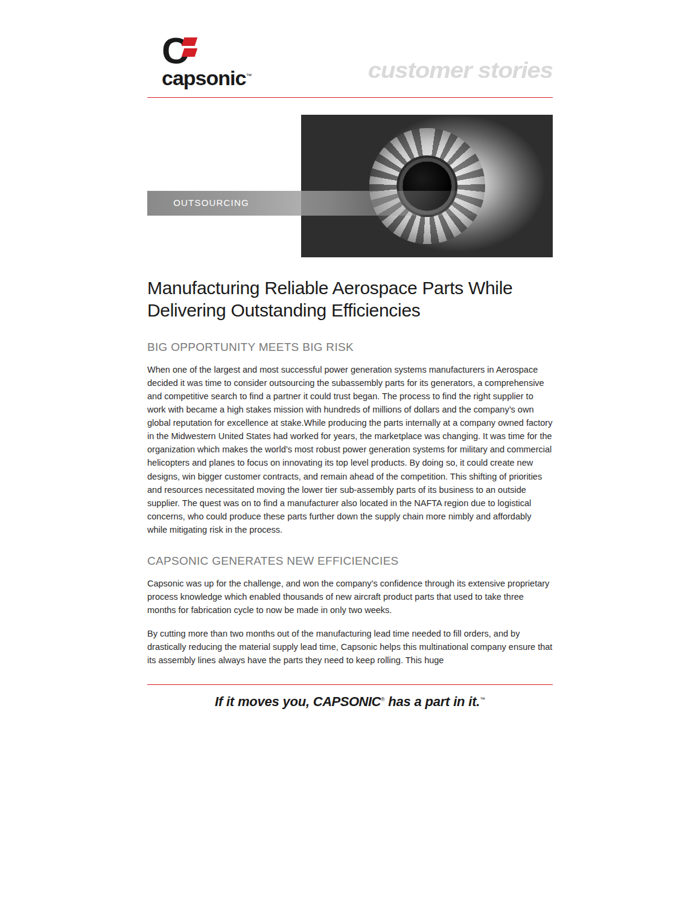C
capsonic™
customer stories
OUTSOURCING
Manufacturing Reliable Aerospace Parts While Delivering Outstanding Efficiencies
BIG OPPORTUNITY MEETS BIG RISK
When one of the largest and most successful power generation systems manufacturers in Aerospace decided it was time to consider outsourcing the subassembly parts for its generators, a comprehensive and competitive search to find a partner it could trust began. The process to find the right supplier to work with became a high stakes mission with hundreds of millions of dollars and the company’s own global reputation for excellence at stake.While producing the parts internally at a company owned factory in the Midwestern United States had worked for years, the marketplace was changing. It was time for the organization which makes the world’s most robust power generation systems for military and commercial helicopters and planes to focus on innovating its top level products. By doing so, it could create new designs, win bigger customer contracts, and remain ahead of the competition. This shifting of priorities and resources necessitated moving the lower tier sub-assembly parts of its business to an outside supplier. The quest was on to find a manufacturer also located in the NAFTA region due to logistical concerns, who could produce these parts further down the supply chain more nimbly and affordably while mitigating risk in the process.
CAPSONIC GENERATES NEW EFFICIENCIES
Capsonic was up for the challenge, and won the company’s confidence through its extensive proprietary process knowledge which enabled thousands of new aircraft product parts that used to take three months for fabrication cycle to now be made in only two weeks.
By cutting more than two months out of the manufacturing lead time needed to fill orders, and by drastically reducing the material supply lead time, Capsonic helps this multinational company ensure that its assembly lines always have the parts they need to keep rolling. This huge
If it moves you, CAPSONIC® has a part in it.™